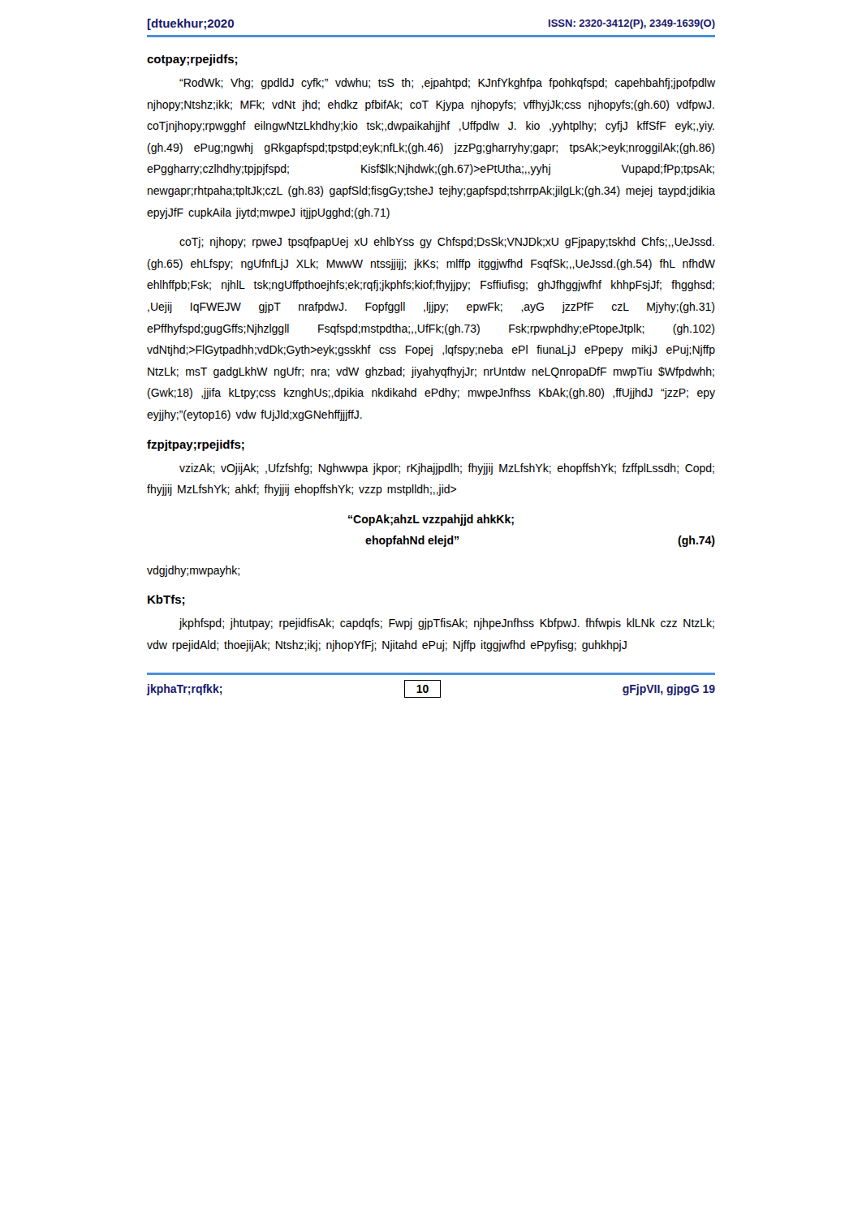[dtuekhur;2020
ISSN: 2320-3412(P), 2349-1639(O)
cotpay;rpejidfs;
“RodWk; Vhg; gpdldJ cyfk;” vdwhu; tsS th; ,ejpahtpd; KJnfYkghfpa fpohkqfspd; capehbahfj;jpofpdlw njhopy;Ntshz;ikk; MFk; vdNt jhd; ehdkz pfbifAk; coT Kjypa njhopyfs; vffhyjJk;css njhopyfs;(gh.60) vdfpwJ. coTjnjhopy;rpwgghf eilngwNtzLkhdhy;kio tsk;,dwpaikahjjhf ,Uffpdlw J. kio ,yyhtplhy; cyfjJ kffSfF eyk;,yiy.(gh.49) ePug;ngwhj gRkgapfspd;tpstpd;eyk;nfLk;(gh.46) jzzPg;gharryhy;gapr; tpsAk;>eyk;nroggilAk;(gh.86) ePggharry;czlhdhy;tpjpjfspd; Kisf$lk;Njhdwk;(gh.67)>ePtUtha;,,yyhj Vupapd;fPp;tpsAk; newgapr;rhtpaha;tpltJk;czL (gh.83) gapfSld;fisgGy;tsheJ tejhy;gapfspd;tshrrpAk;jilgLk;(gh.34) mejej taypd;jdikia epyjJfF cupkAila jiytd;mwpeJ itjjpUgghd;(gh.71)
coTj; njhopy; rpweJ tpsqfpapUej xU ehlbYss gy Chfspd;DsSk;VNJDk;xU gFjpapy;tskhd Chfs;,,UeJssd.(gh.65) ehLfspy; ngUfnfLjJ XLk; MwwW ntssjjijj; jkKs; mlffp itggjwfhd FsqfSk;,,UeJssd.(gh.54) fhL nfhdW ehlhffpb;Fsk; njhlL tsk;ngUffpthoejhfs;ek;rqfj;jkphfs;kiof;fhyjjpy; Fsffiufisg; ghJfhggjwfhf khhpFsjJf; fhgghsd; ,Uejij IqFWEJW gjpT nrafpdwJ. Fopfggll ,ljjpy; epwFk; ,ayG jzzPfF czL Mjyhy;(gh.31) ePffhyfspd;gugGffs;Njhzlggll Fsqfspd;mstpdtha;,,UfFk;(gh.73) Fsk;rpwphdhy;ePtopeJtplk; (gh.102) vdNtjhd;>FlGytpadhh;vdDk;Gyth>eyk;gsskhf css Fopej ,lqfspy;neba ePl fiunaLjJ ePpepy mikjJ ePuj;Njffp NtzLk; msT gadgLkhW ngUfr; nra; vdW ghzbad; jiyahyqfhyjJr; nrUntdw neLQnropaDfF mwpTiu $Wfpdwhh; (Gwk;18) ,jjifa kLtpy;css kznghUs;,dpikia nkdikahd ePdhy; mwpeJnfhss KbAk;(gh.80) ,ffUjjhdJ “jzzP; epy eyjjhy;”(eytop16) vdw fUjJld;xgGNehffjjjffJ.
fzpjtpay;rpejidfs;
vzizAk; vOjijAk; ,Ufzfshfg; Nghwwpa jkpor; rKjhajjpdlh; fhyjjij MzLfshYk; ehopffshYk; fzffplLssdh; Copd; fhyjjij MzLfshYk; ahkf; fhyjjij ehopffshYk; vzzp mstplldh;,,jid>
“CopAk;ahzL vzzpahjjd ahkKk; ehopfahNd elejd” (gh.74)
vdgjdhy;mwpayhk;
KbTfs;
jkphfspd; jhtutpay; rpejidfisAk; capdqfs; Fwpj gjpTfisAk; njhpeJnfhss KbfpwJ. fhfwpis klLNk czz NtzLk; vdw rpejidAld; thoejijAk; Ntshz;ikj; njhopYfFj; Njitahd ePuj; Njffp itggjwfhd ePpyfisg; guhkhpjJ
jkphaTr;rqfkk;
10
gFjpVII, gjpgG 19